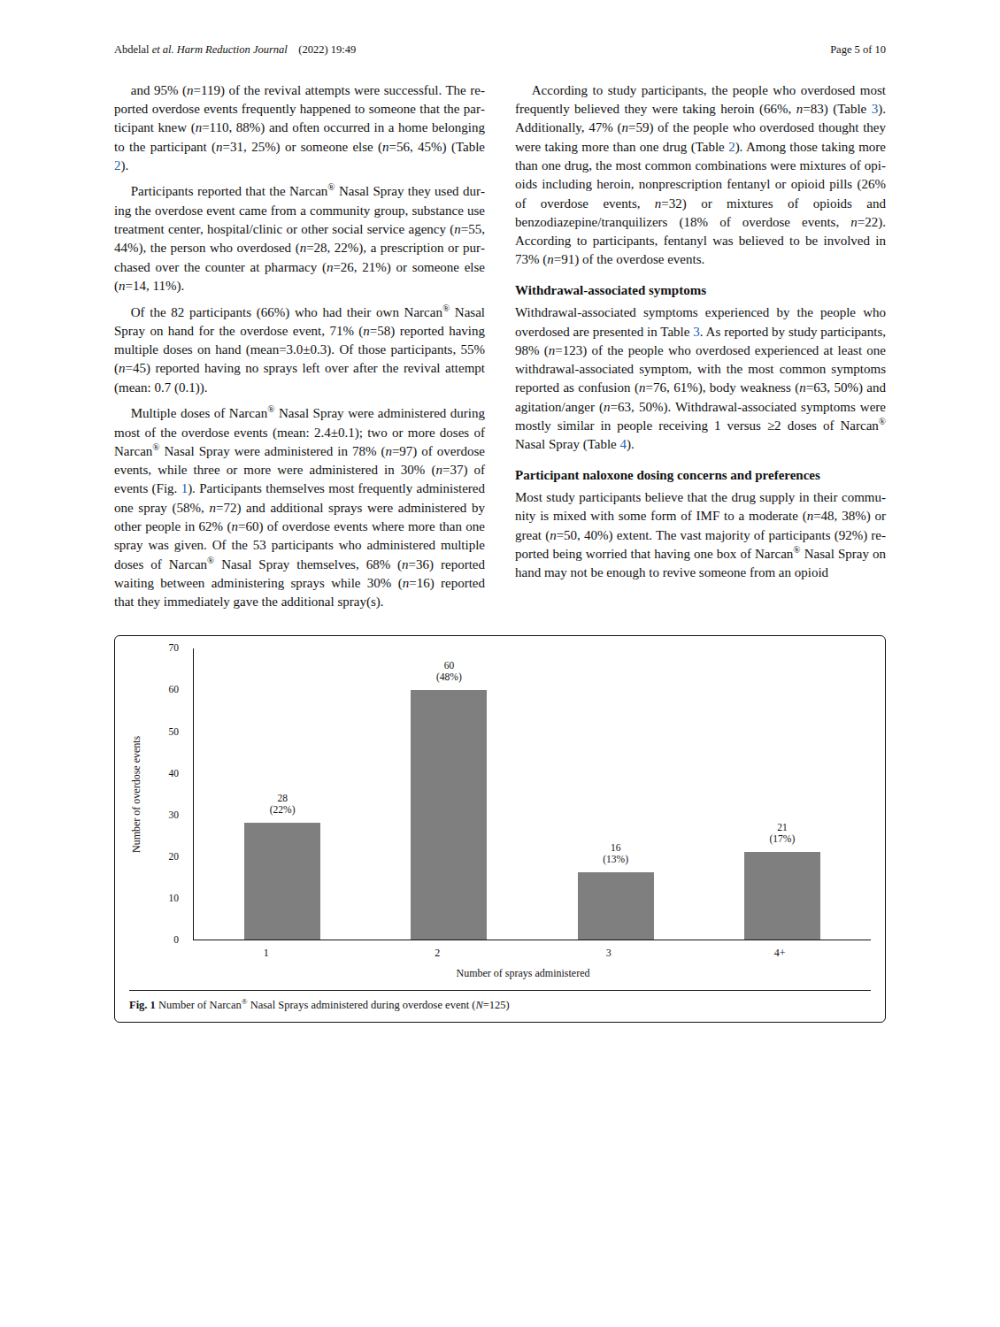Abdelal et al. Harm Reduction Journal (2022) 19:49
Page 5 of 10
and 95% (n=119) of the revival attempts were successful. The reported overdose events frequently happened to someone that the participant knew (n=110, 88%) and often occurred in a home belonging to the participant (n=31, 25%) or someone else (n=56, 45%) (Table 2).
Participants reported that the Narcan® Nasal Spray they used during the overdose event came from a community group, substance use treatment center, hospital/clinic or other social service agency (n=55, 44%), the person who overdosed (n=28, 22%), a prescription or purchased over the counter at pharmacy (n=26, 21%) or someone else (n=14, 11%).
Of the 82 participants (66%) who had their own Narcan® Nasal Spray on hand for the overdose event, 71% (n=58) reported having multiple doses on hand (mean=3.0±0.3). Of those participants, 55% (n=45) reported having no sprays left over after the revival attempt (mean: 0.7 (0.1)).
Multiple doses of Narcan® Nasal Spray were administered during most of the overdose events (mean: 2.4±0.1); two or more doses of Narcan® Nasal Spray were administered in 78% (n=97) of overdose events, while three or more were administered in 30% (n=37) of events (Fig. 1). Participants themselves most frequently administered one spray (58%, n=72) and additional sprays were administered by other people in 62% (n=60) of overdose events where more than one spray was given. Of the 53 participants who administered multiple doses of Narcan® Nasal Spray themselves, 68% (n=36) reported waiting between administering sprays while 30% (n=16) reported that they immediately gave the additional spray(s).
According to study participants, the people who overdosed most frequently believed they were taking heroin (66%, n=83) (Table 3). Additionally, 47% (n=59) of the people who overdosed thought they were taking more than one drug (Table 2). Among those taking more than one drug, the most common combinations were mixtures of opioids including heroin, nonprescription fentanyl or opioid pills (26% of overdose events, n=32) or mixtures of opioids and benzodiazepine/tranquilizers (18% of overdose events, n=22). According to participants, fentanyl was believed to be involved in 73% (n=91) of the overdose events.
Withdrawal-associated symptoms
Withdrawal-associated symptoms experienced by the people who overdosed are presented in Table 3. As reported by study participants, 98% (n=123) of the people who overdosed experienced at least one withdrawal-associated symptom, with the most common symptoms reported as confusion (n=76, 61%), body weakness (n=63, 50%) and agitation/anger (n=63, 50%). Withdrawal-associated symptoms were mostly similar in people receiving 1 versus ≥2 doses of Narcan® Nasal Spray (Table 4).
Participant naloxone dosing concerns and preferences
Most study participants believe that the drug supply in their community is mixed with some form of IMF to a moderate (n=48, 38%) or great (n=50, 40%) extent. The vast majority of participants (92%) reported being worried that having one box of Narcan® Nasal Spray on hand may not be enough to revive someone from an opioid
Number of overdose events
70
60
50
40
30
20
10
0
28
(22%)
60
(48%)
16
(13%)
21
(17%)
1234+
Number of sprays administered
Fig. 1 Number of Narcan® Nasal Sprays administered during overdose event (N=125)